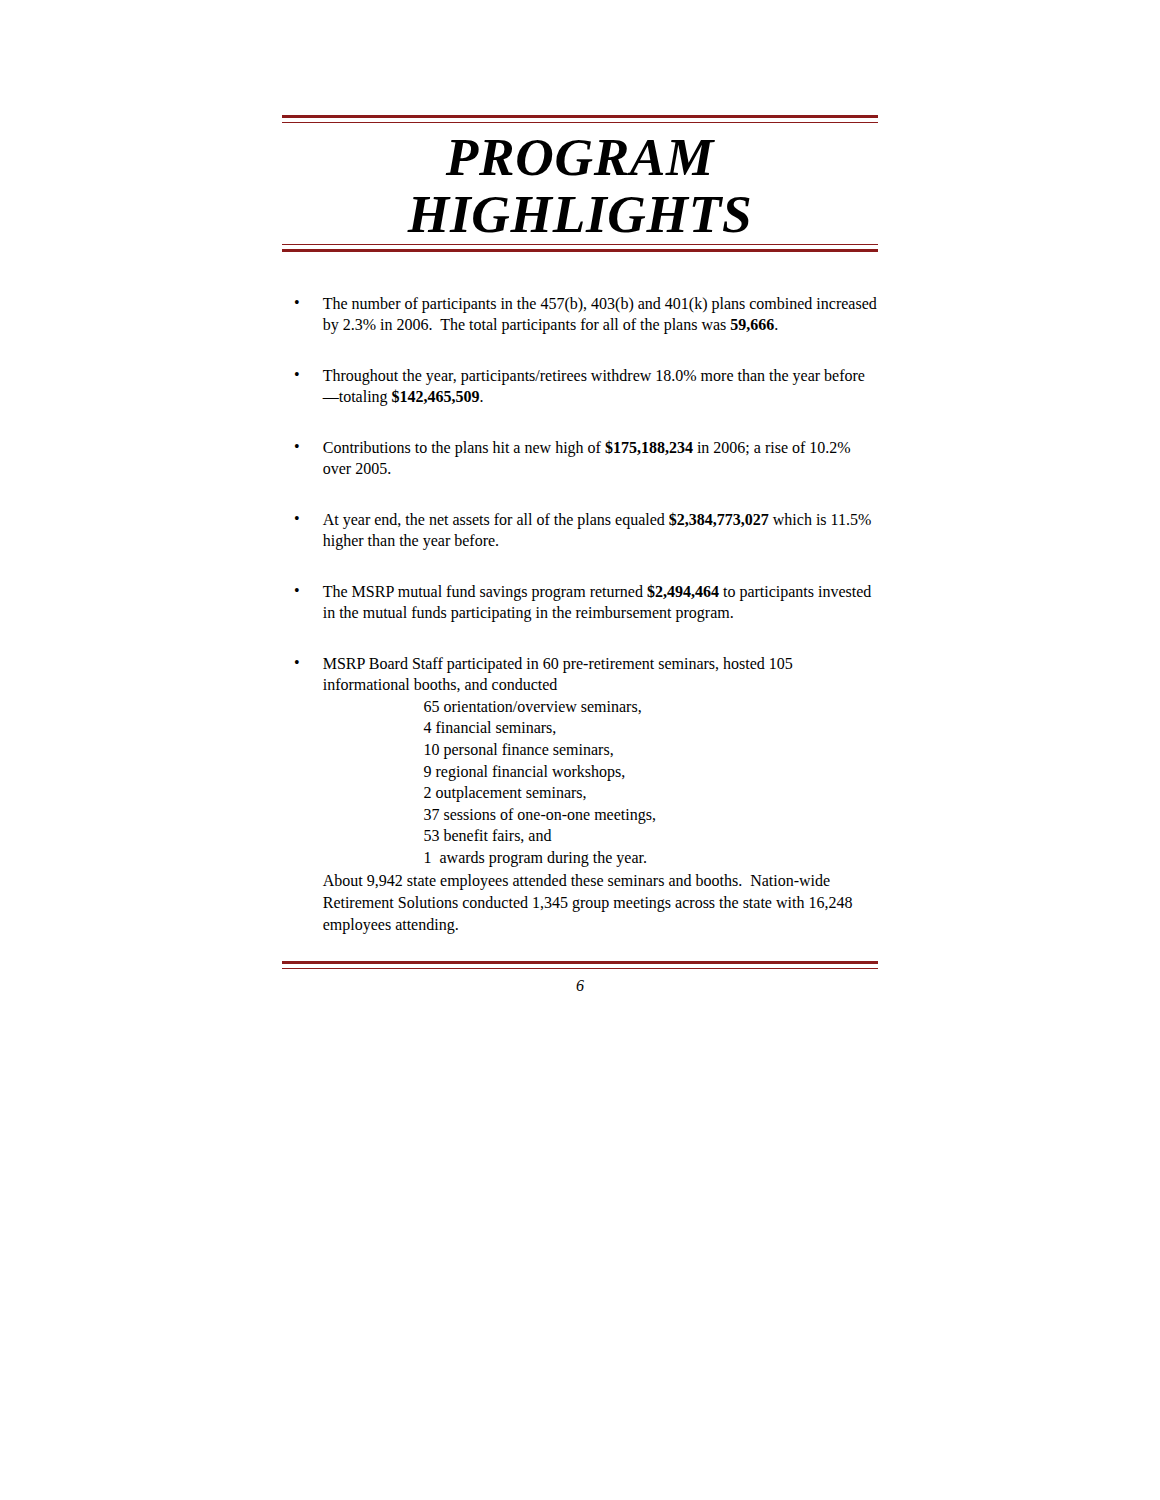PROGRAM
HIGHLIGHTS
The number of participants in the 457(b), 403(b) and 401(k) plans combined increased by 2.3% in 2006. The total participants for all of the plans was 59,666.
Throughout the year, participants/retirees withdrew 18.0% more than the year before—totaling $142,465,509.
Contributions to the plans hit a new high of $175,188,234 in 2006; a rise of 10.2% over 2005.
At year end, the net assets for all of the plans equaled $2,384,773,027 which is 11.5% higher than the year before.
The MSRP mutual fund savings program returned $2,494,464 to participants invested in the mutual funds participating in the reimbursement program.
MSRP Board Staff participated in 60 pre-retirement seminars, hosted 105 informational booths, and conducted
65 orientation/overview seminars,
4 financial seminars,
10 personal finance seminars,
9 regional financial workshops,
2 outplacement seminars,
37 sessions of one-on-one meetings,
53 benefit fairs, and
1 awards program during the year.
About 9,942 state employees attended these seminars and booths. Nation-wide Retirement Solutions conducted 1,345 group meetings across the state with 16,248 employees attending.
6